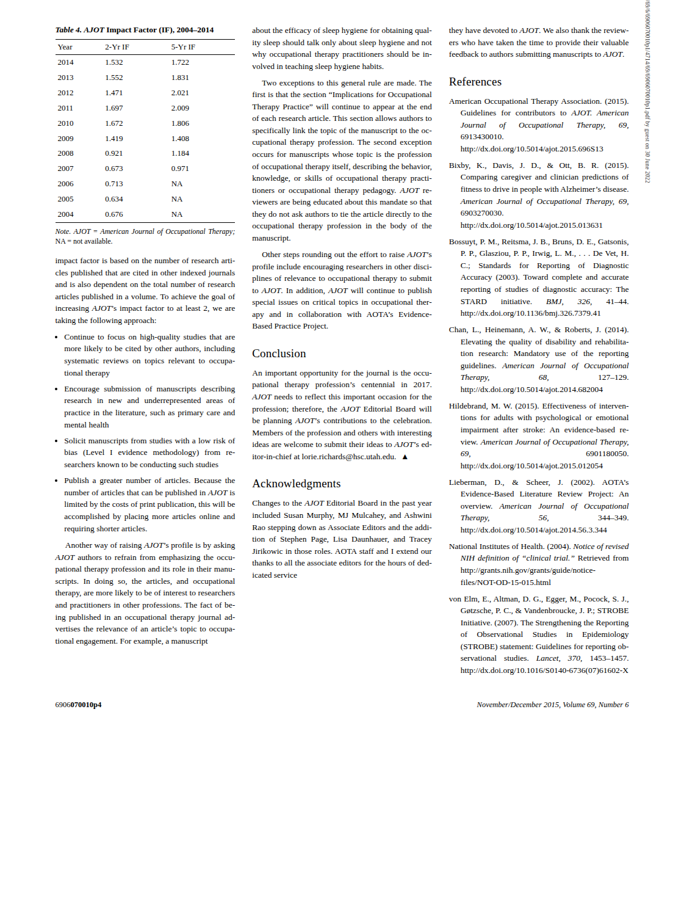Downloaded from http://research.aota.org/ajot/article-pdf/69/6/6906070010p1/4714/69/6906070010p1.pdf by guest on 30 June 2022
Table 4. AJOT Impact Factor (IF), 2004–2014
| Year | 2-Yr IF | 5-Yr IF |
| --- | --- | --- |
| 2014 | 1.532 | 1.722 |
| 2013 | 1.552 | 1.831 |
| 2012 | 1.471 | 2.021 |
| 2011 | 1.697 | 2.009 |
| 2010 | 1.672 | 1.806 |
| 2009 | 1.419 | 1.408 |
| 2008 | 0.921 | 1.184 |
| 2007 | 0.673 | 0.971 |
| 2006 | 0.713 | NA |
| 2005 | 0.634 | NA |
| 2004 | 0.676 | NA |
Note. AJOT = American Journal of Occupational Therapy; NA = not available.
impact factor is based on the number of research articles published that are cited in other indexed journals and is also dependent on the total number of research articles published in a volume. To achieve the goal of increasing AJOT’s impact factor to at least 2, we are taking the following approach:
Continue to focus on high-quality studies that are more likely to be cited by other authors, including systematic reviews on topics relevant to occupational therapy
Encourage submission of manuscripts describing research in new and underrepresented areas of practice in the literature, such as primary care and mental health
Solicit manuscripts from studies with a low risk of bias (Level I evidence methodology) from researchers known to be conducting such studies
Publish a greater number of articles. Because the number of articles that can be published in AJOT is limited by the costs of print publication, this will be accomplished by placing more articles online and requiring shorter articles.
Another way of raising AJOT’s profile is by asking AJOT authors to refrain from emphasizing the occupational therapy profession and its role in their manuscripts. In doing so, the articles, and occupational therapy, are more likely to be of interest to researchers and practitioners in other professions. The fact of being published in an occupational therapy journal advertises the relevance of an article’s topic to occupational engagement. For example, a manuscript
about the efficacy of sleep hygiene for obtaining quality sleep should talk only about sleep hygiene and not why occupational therapy practitioners should be involved in teaching sleep hygiene habits.
Two exceptions to this general rule are made. The first is that the section “Implications for Occupational Therapy Practice” will continue to appear at the end of each research article. This section allows authors to specifically link the topic of the manuscript to the occupational therapy profession. The second exception occurs for manuscripts whose topic is the profession of occupational therapy itself, describing the behavior, knowledge, or skills of occupational therapy practitioners or occupational therapy pedagogy. AJOT reviewers are being educated about this mandate so that they do not ask authors to tie the article directly to the occupational therapy profession in the body of the manuscript.
Other steps rounding out the effort to raise AJOT’s profile include encouraging researchers in other disciplines of relevance to occupational therapy to submit to AJOT. In addition, AJOT will continue to publish special issues on critical topics in occupational therapy and in collaboration with AOTA’s Evidence-Based Practice Project.
Conclusion
An important opportunity for the journal is the occupational therapy profession’s centennial in 2017. AJOT needs to reflect this important occasion for the profession; therefore, the AJOT Editorial Board will be planning AJOT’s contributions to the celebration. Members of the profession and others with interesting ideas are welcome to submit their ideas to AJOT’s editor-in-chief at lorie.richards@hsc.utah.edu. ▲
Acknowledgments
Changes to the AJOT Editorial Board in the past year included Susan Murphy, MJ Mulcahey, and Ashwini Rao stepping down as Associate Editors and the addition of Stephen Page, Lisa Daunhauer, and Tracey Jirikowic in those roles. AOTA staff and I extend our thanks to all the associate editors for the hours of dedicated service
they have devoted to AJOT. We also thank the reviewers who have taken the time to provide their valuable feedback to authors submitting manuscripts to AJOT.
References
American Occupational Therapy Association. (2015). Guidelines for contributors to AJOT. American Journal of Occupational Therapy, 69, 6913430010. http://dx.doi.org/10.5014/ajot.2015.696S13
Bixby, K., Davis, J. D., & Ott, B. R. (2015). Comparing caregiver and clinician predictions of fitness to drive in people with Alzheimer’s disease. American Journal of Occupational Therapy, 69, 6903270030. http://dx.doi.org/10.5014/ajot.2015.013631
Bossuyt, P. M., Reitsma, J. B., Bruns, D. E., Gatsonis, P. P., Glasziou, P. P., Irwig, L. M., . . . De Vet, H. C.; Standards for Reporting of Diagnostic Accuracy (2003). Toward complete and accurate reporting of studies of diagnostic accuracy: The STARD initiative. BMJ, 326, 41–44. http://dx.doi.org/10.1136/bmj.326.7379.41
Chan, L., Heinemann, A. W., & Roberts, J. (2014). Elevating the quality of disability and rehabilitation research: Mandatory use of the reporting guidelines. American Journal of Occupational Therapy, 68, 127–129. http://dx.doi.org/10.5014/ajot.2014.682004
Hildebrand, M. W. (2015). Effectiveness of interventions for adults with psychological or emotional impairment after stroke: An evidence-based review. American Journal of Occupational Therapy, 69, 6901180050. http://dx.doi.org/10.5014/ajot.2015.012054
Lieberman, D., & Scheer, J. (2002). AOTA’s Evidence-Based Literature Review Project: An overview. American Journal of Occupational Therapy, 56, 344–349. http://dx.doi.org/10.5014/ajot.2014.56.3.344
National Institutes of Health. (2004). Notice of revised NIH definition of “clinical trial.” Retrieved from http://grants.nih.gov/grants/guide/notice-files/NOT-OD-15-015.html
von Elm, E., Altman, D. G., Egger, M., Pocock, S. J., Gøtzsche, P. C., & Vandenbroucke, J. P.; STROBE Initiative. (2007). The Strengthening the Reporting of Observational Studies in Epidemiology (STROBE) statement: Guidelines for reporting observational studies. Lancet, 370, 1453–1457. http://dx.doi.org/10.1016/S0140-6736(07)61602-X
6906070010p4
November/December 2015, Volume 69, Number 6